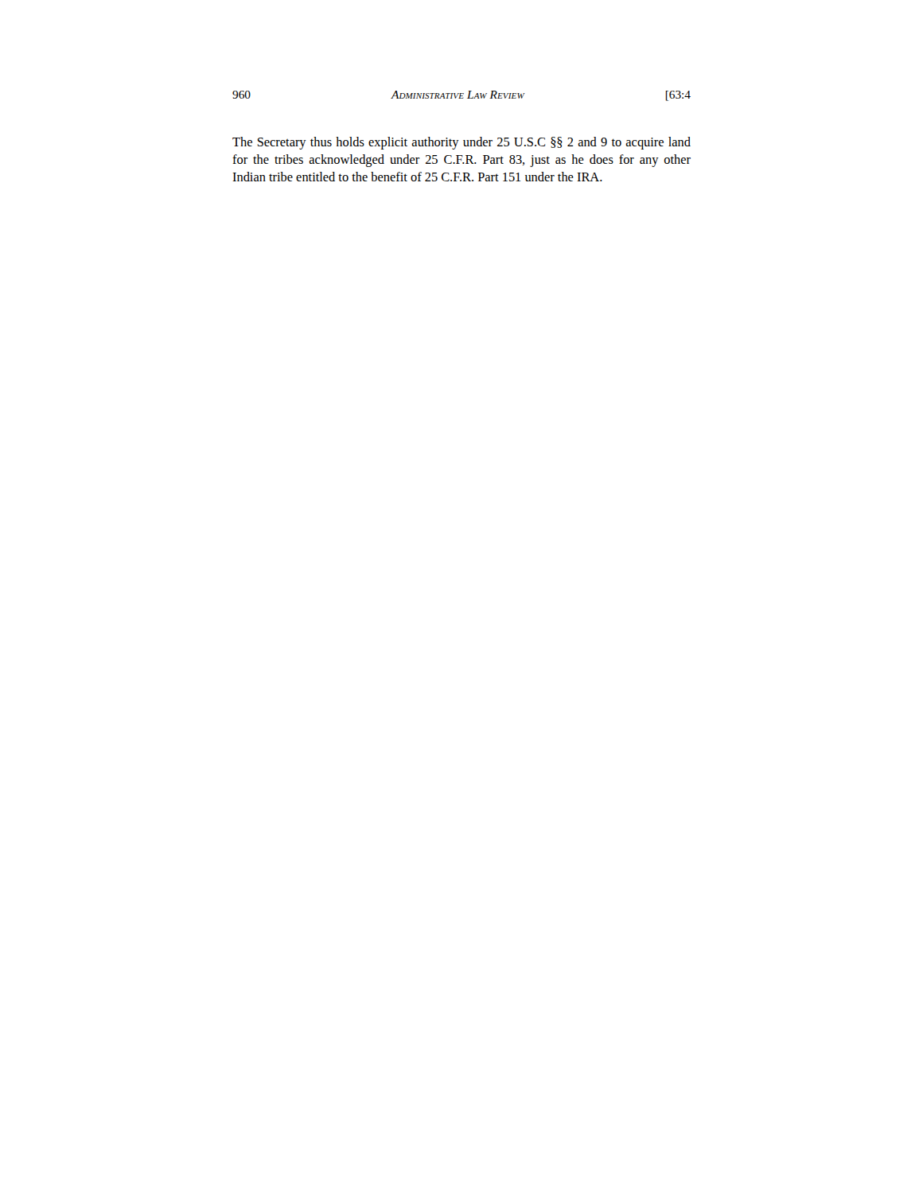960 Administrative Law Review [63:4
The Secretary thus holds explicit authority under 25 U.S.C §§ 2 and 9 to acquire land for the tribes acknowledged under 25 C.F.R. Part 83, just as he does for any other Indian tribe entitled to the benefit of 25 C.F.R. Part 151 under the IRA.